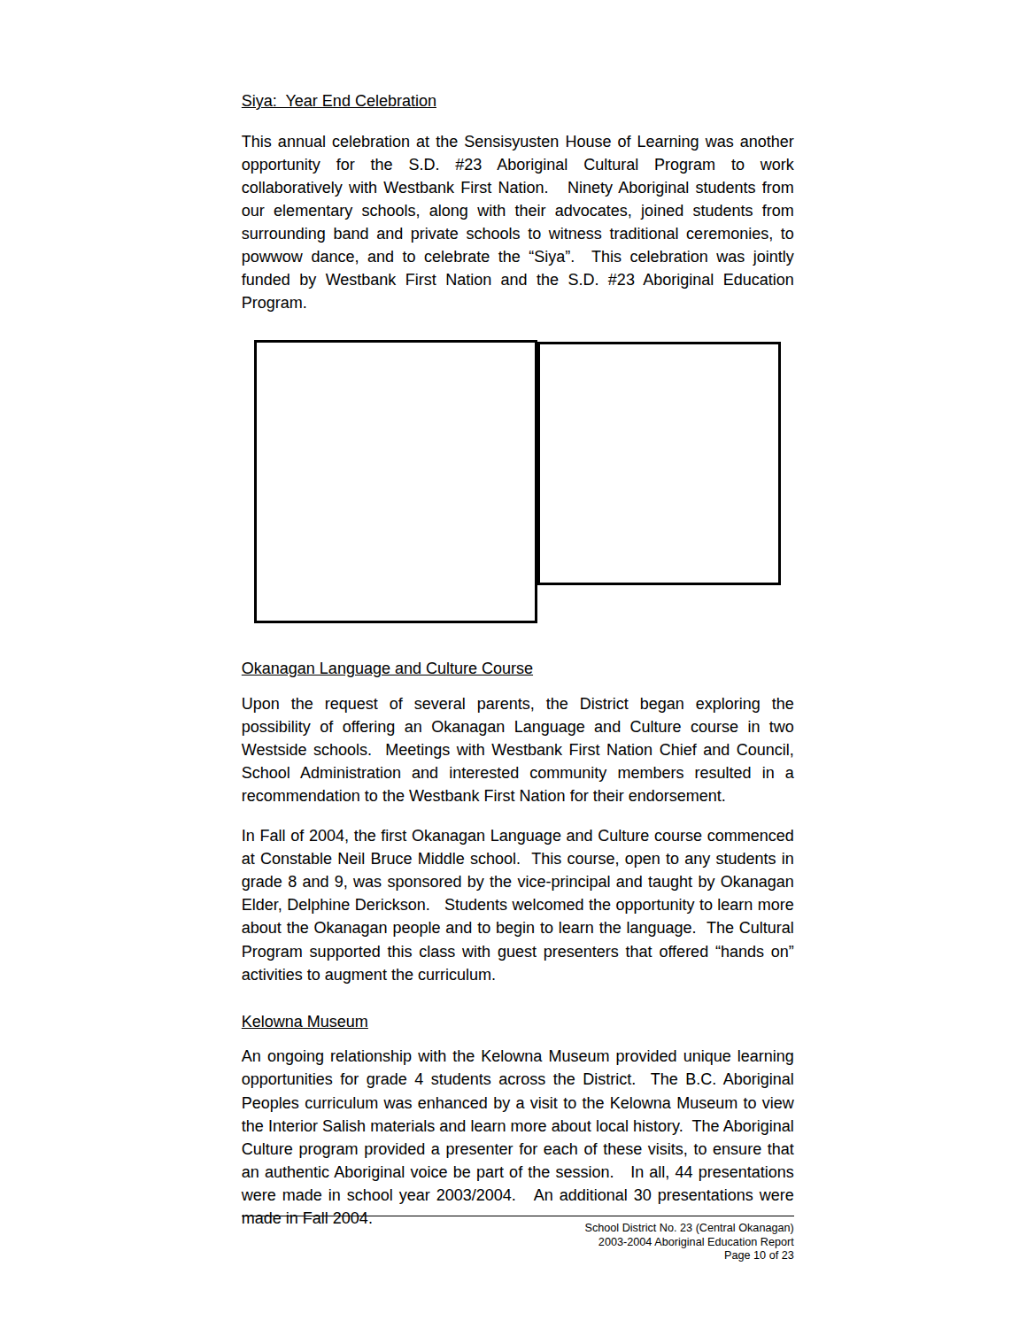Siya: Year End Celebration
This annual celebration at the Sensisyusten House of Learning was another opportunity for the S.D. #23 Aboriginal Cultural Program to work collaboratively with Westbank First Nation. Ninety Aboriginal students from our elementary schools, along with their advocates, joined students from surrounding band and private schools to witness traditional ceremonies, to powwow dance, and to celebrate the “Siya”. This celebration was jointly funded by Westbank First Nation and the S.D. #23 Aboriginal Education Program.
Okanagan Language and Culture Course
Upon the request of several parents, the District began exploring the possibility of offering an Okanagan Language and Culture course in two Westside schools. Meetings with Westbank First Nation Chief and Council, School Administration and interested community members resulted in a recommendation to the Westbank First Nation for their endorsement.
In Fall of 2004, the first Okanagan Language and Culture course commenced at Constable Neil Bruce Middle school. This course, open to any students in grade 8 and 9, was sponsored by the vice-principal and taught by Okanagan Elder, Delphine Derickson. Students welcomed the opportunity to learn more about the Okanagan people and to begin to learn the language. The Cultural Program supported this class with guest presenters that offered “hands on” activities to augment the curriculum.
Kelowna Museum
An ongoing relationship with the Kelowna Museum provided unique learning opportunities for grade 4 students across the District. The B.C. Aboriginal Peoples curriculum was enhanced by a visit to the Kelowna Museum to view the Interior Salish materials and learn more about local history. The Aboriginal Culture program provided a presenter for each of these visits, to ensure that an authentic Aboriginal voice be part of the session. In all, 44 presentations were made in school year 2003/2004. An additional 30 presentations were made in Fall 2004.
School District No. 23 (Central Okanagan)
2003-2004 Aboriginal Education Report
Page 10 of 23